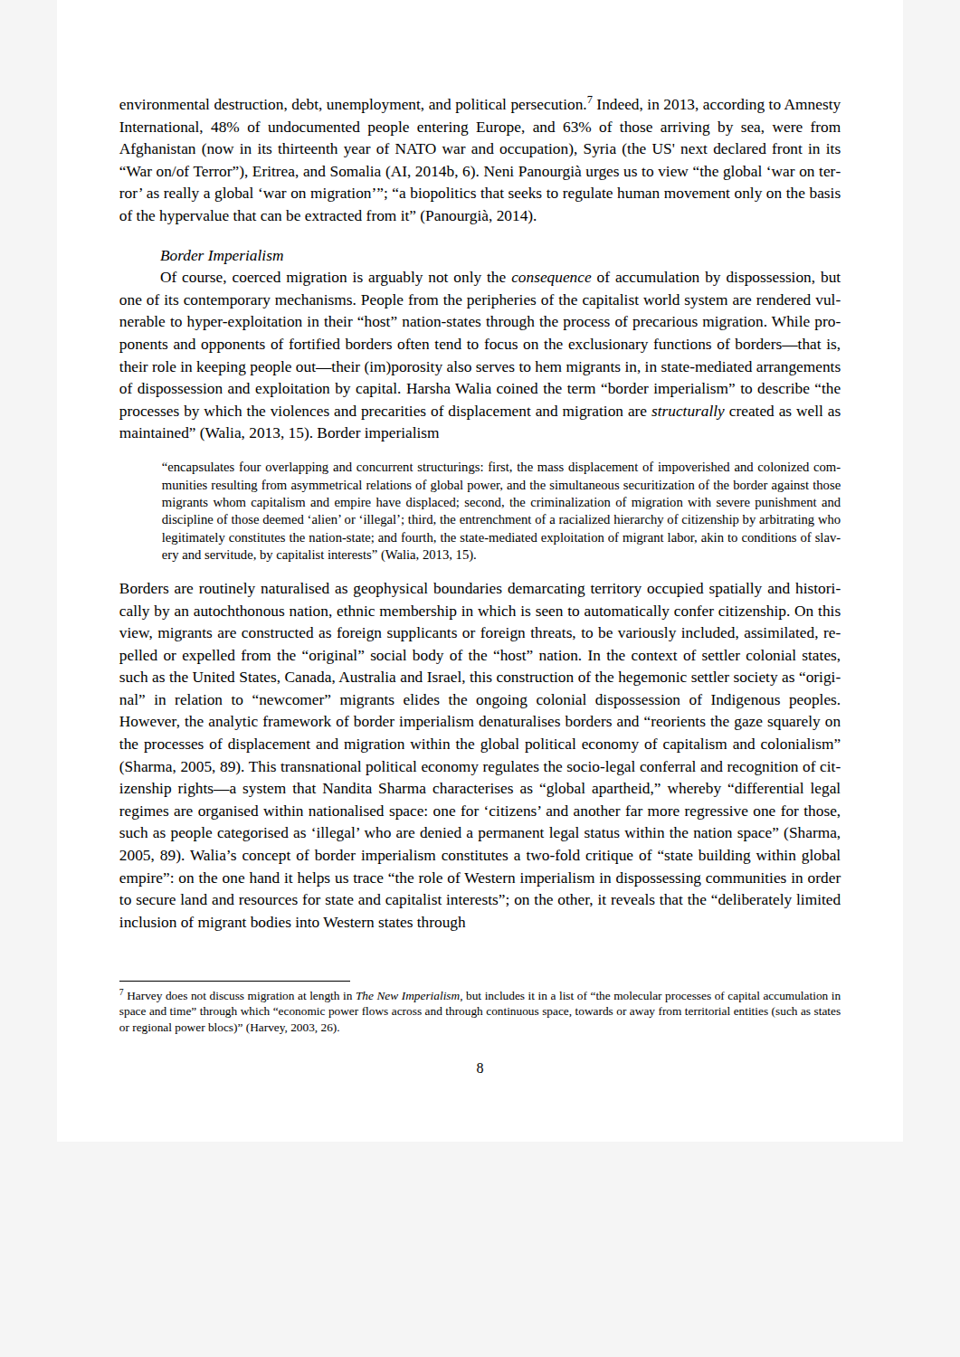environmental destruction, debt, unemployment, and political persecution.7 Indeed, in 2013, according to Amnesty International, 48% of undocumented people entering Europe, and 63% of those arriving by sea, were from Afghanistan (now in its thirteenth year of NATO war and occupation), Syria (the US' next declared front in its “War on/of Terror”), Eritrea, and Somalia (AI, 2014b, 6). Neni Panourgià urges us to view “the global ‘war on terror’ as really a global ‘war on migration’”; “a biopolitics that seeks to regulate human movement only on the basis of the hypervalue that can be extracted from it” (Panourgià, 2014).
Border Imperialism
Of course, coerced migration is arguably not only the consequence of accumulation by dispossession, but one of its contemporary mechanisms. People from the peripheries of the capitalist world system are rendered vulnerable to hyper-exploitation in their “host” nation-states through the process of precarious migration. While proponents and opponents of fortified borders often tend to focus on the exclusionary functions of borders—that is, their role in keeping people out—their (im)porosity also serves to hem migrants in, in state-mediated arrangements of dispossession and exploitation by capital. Harsha Walia coined the term “border imperialism” to describe “the processes by which the violences and precarities of displacement and migration are structurally created as well as maintained” (Walia, 2013, 15). Border imperialism
“encapsulates four overlapping and concurrent structurings: first, the mass displacement of impoverished and colonized communities resulting from asymmetrical relations of global power, and the simultaneous securitization of the border against those migrants whom capitalism and empire have displaced; second, the criminalization of migration with severe punishment and discipline of those deemed ‘alien’ or ‘illegal’; third, the entrenchment of a racialized hierarchy of citizenship by arbitrating who legitimately constitutes the nation-state; and fourth, the state-mediated exploitation of migrant labor, akin to conditions of slavery and servitude, by capitalist interests” (Walia, 2013, 15).
Borders are routinely naturalised as geophysical boundaries demarcating territory occupied spatially and historically by an autochthonous nation, ethnic membership in which is seen to automatically confer citizenship. On this view, migrants are constructed as foreign supplicants or foreign threats, to be variously included, assimilated, repelled or expelled from the “original” social body of the “host” nation. In the context of settler colonial states, such as the United States, Canada, Australia and Israel, this construction of the hegemonic settler society as “original” in relation to “newcomer” migrants elides the ongoing colonial dispossession of Indigenous peoples. However, the analytic framework of border imperialism denaturalises borders and “reorients the gaze squarely on the processes of displacement and migration within the global political economy of capitalism and colonialism” (Sharma, 2005, 89). This transnational political economy regulates the socio-legal conferral and recognition of citizenship rights—a system that Nandita Sharma characterises as “global apartheid,” whereby “differential legal regimes are organised within nationalised space: one for ‘citizens’ and another far more regressive one for those, such as people categorised as ‘illegal’ who are denied a permanent legal status within the nation space” (Sharma, 2005, 89). Walia’s concept of border imperialism constitutes a two-fold critique of “state building within global empire”: on the one hand it helps us trace “the role of Western imperialism in dispossessing communities in order to secure land and resources for state and capitalist interests”; on the other, it reveals that the “deliberately limited inclusion of migrant bodies into Western states through
7 Harvey does not discuss migration at length in The New Imperialism, but includes it in a list of “the molecular processes of capital accumulation in space and time” through which “economic power flows across and through continuous space, towards or away from territorial entities (such as states or regional power blocs)” (Harvey, 2003, 26).
8